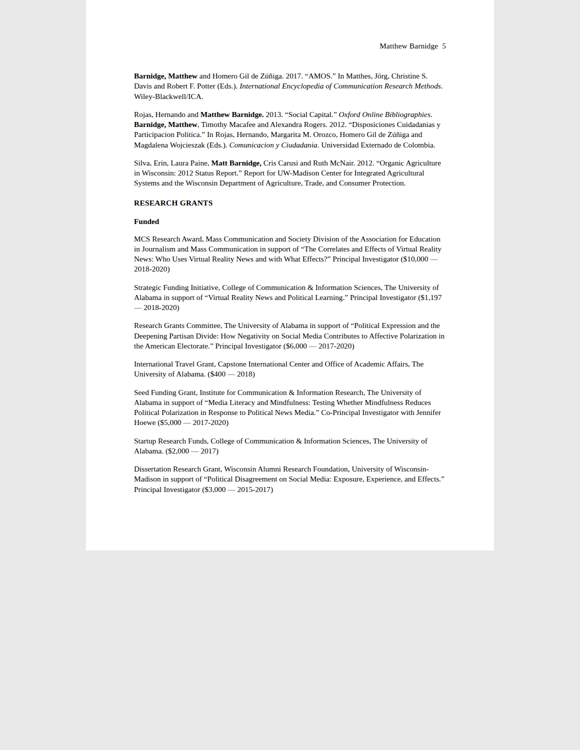Matthew Barnidge 5
Barnidge, Matthew and Homero Gil de Zúñiga. 2017. “AMOS.” In Matthes, Jörg, Christine S. Davis and Robert F. Potter (Eds.). International Encyclopedia of Communication Research Methods. Wiley-Blackwell/ICA.
Rojas, Hernando and Matthew Barnidge. 2013. “Social Capital.” Oxford Online Bibliographies.
Barnidge, Matthew, Timothy Macafee and Alexandra Rogers. 2012. “Disposiciones Cuidadanias y Participacion Politica.” In Rojas, Hernando, Margarita M. Orozco, Homero Gil de Zúñiga and Magdalena Wojcieszak (Eds.). Comunicacion y Ciudadania. Universidad Externado de Colombia.
Silva, Erin, Laura Paine, Matt Barnidge, Cris Carusi and Ruth McNair. 2012. “Organic Agriculture in Wisconsin: 2012 Status Report.” Report for UW-Madison Center for Integrated Agricultural Systems and the Wisconsin Department of Agriculture, Trade, and Consumer Protection.
RESEARCH GRANTS
Funded
MCS Research Award, Mass Communication and Society Division of the Association for Education in Journalism and Mass Communication in support of “The Correlates and Effects of Virtual Reality News: Who Uses Virtual Reality News and with What Effects?” Principal Investigator ($10,000 — 2018-2020)
Strategic Funding Initiative, College of Communication & Information Sciences, The University of Alabama in support of “Virtual Reality News and Political Learning.” Principal Investigator ($1,197 — 2018-2020)
Research Grants Committee, The University of Alabama in support of “Political Expression and the Deepening Partisan Divide: How Negativity on Social Media Contributes to Affective Polarization in the American Electorate.” Principal Investigator ($6,000 — 2017-2020)
International Travel Grant, Capstone International Center and Office of Academic Affairs, The University of Alabama. ($400 — 2018)
Seed Funding Grant, Institute for Communication & Information Research, The University of Alabama in support of “Media Literacy and Mindfulness: Testing Whether Mindfulness Reduces Political Polarization in Response to Political News Media.” Co-Principal Investigator with Jennifer Hoewe ($5,000 — 2017-2020)
Startup Research Funds, College of Communication & Information Sciences, The University of Alabama. ($2,000 — 2017)
Dissertation Research Grant, Wisconsin Alumni Research Foundation, University of Wisconsin-Madison in support of “Political Disagreement on Social Media: Exposure, Experience, and Effects.” Principal Investigator ($3,000 — 2015-2017)